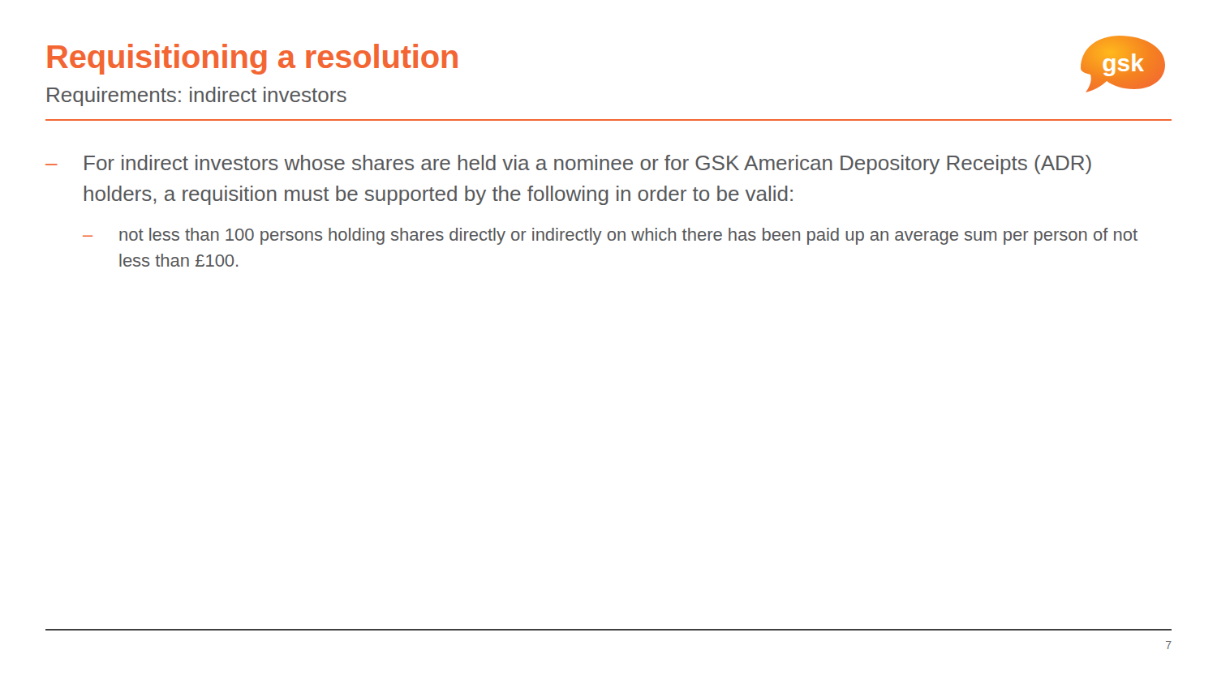gsk
Requisitioning a resolution
Requirements: indirect investors
For indirect investors whose shares are held via a nominee or for GSK American Depository Receipts (ADR) holders, a requisition must be supported by the following in order to be valid:
not less than 100 persons holding shares directly or indirectly on which there has been paid up an average sum per person of not less than £100.
7